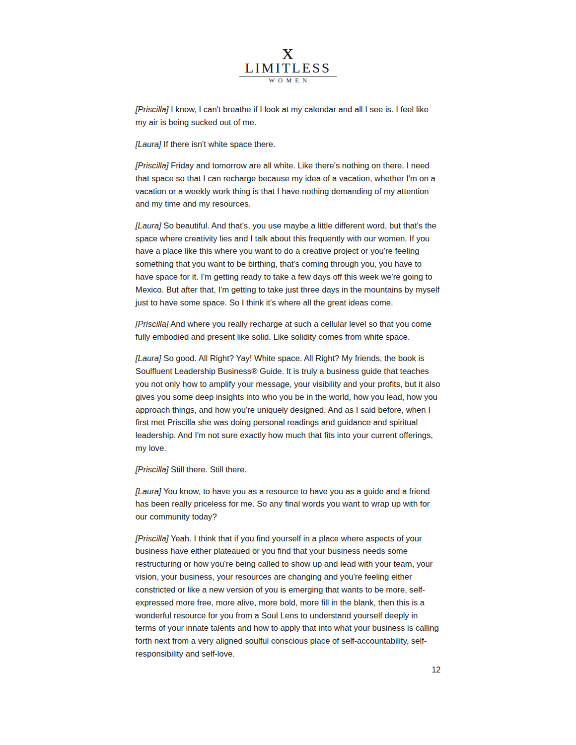x LIMITLESS
WOMEN
[Priscilla] I know, I can't breathe if I look at my calendar and all I see is. I feel like my air is being sucked out of me.
[Laura] If there isn't white space there.
[Priscilla] Friday and tomorrow are all white. Like there's nothing on there. I need that space so that I can recharge because my idea of a vacation, whether I'm on a vacation or a weekly work thing is that I have nothing demanding of my attention and my time and my resources.
[Laura] So beautiful. And that's, you use maybe a little different word, but that's the space where creativity lies and I talk about this frequently with our women. If you have a place like this where you want to do a creative project or you're feeling something that you want to be birthing, that's coming through you, you have to have space for it. I'm getting ready to take a few days off this week we're going to Mexico. But after that, I'm getting to take just three days in the mountains by myself just to have some space. So I think it's where all the great ideas come.
[Priscilla] And where you really recharge at such a cellular level so that you come fully embodied and present like solid. Like solidity comes from white space.
[Laura] So good. All Right? Yay! White space. All Right? My friends, the book is Soulfluent Leadership Business® Guide. It is truly a business guide that teaches you not only how to amplify your message, your visibility and your profits, but it also gives you some deep insights into who you be in the world, how you lead, how you approach things, and how you're uniquely designed. And as I said before, when I first met Priscilla she was doing personal readings and guidance and spiritual leadership. And I'm not sure exactly how much that fits into your current offerings, my love.
[Priscilla] Still there. Still there.
[Laura] You know, to have you as a resource to have you as a guide and a friend has been really priceless for me. So any final words you want to wrap up with for our community today?
[Priscilla] Yeah. I think that if you find yourself in a place where aspects of your business have either plateaued or you find that your business needs some restructuring or how you're being called to show up and lead with your team, your vision, your business, your resources are changing and you're feeling either constricted or like a new version of you is emerging that wants to be more, self-expressed more free, more alive, more bold, more fill in the blank, then this is a wonderful resource for you from a Soul Lens to understand yourself deeply in terms of your innate talents and how to apply that into what your business is calling forth next from a very aligned soulful conscious place of self-accountability, self-responsibility and self-love.
12